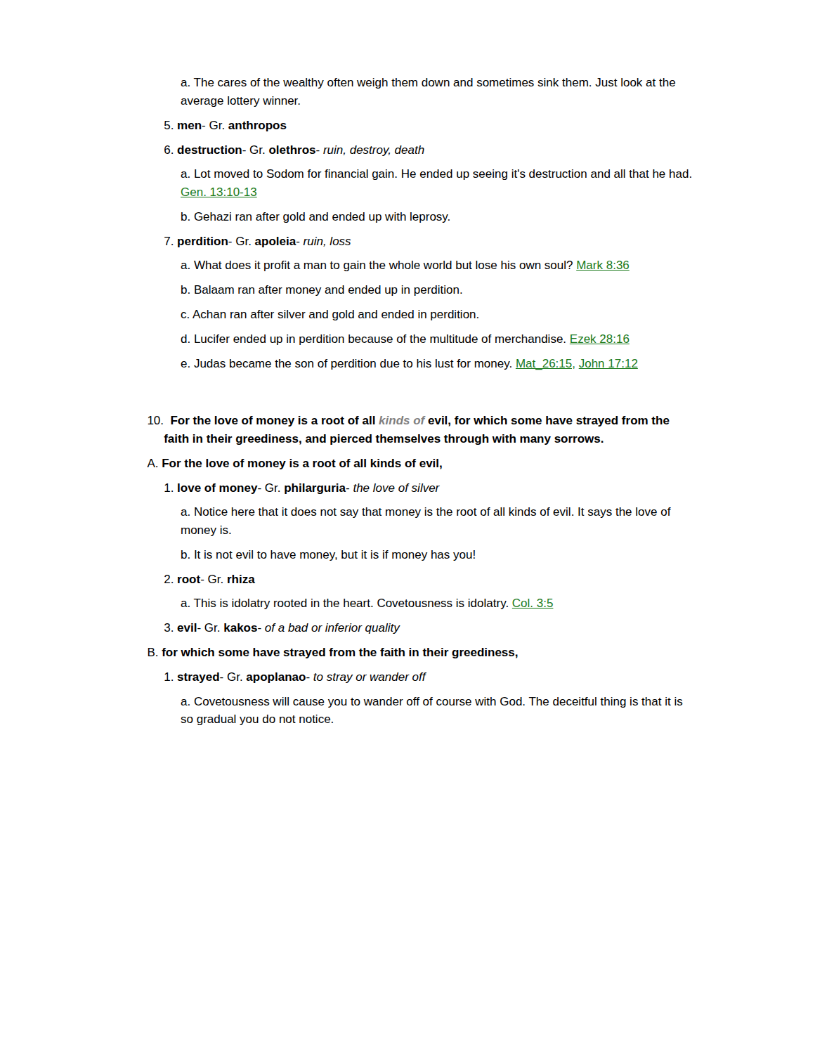a. The cares of the wealthy often weigh them down and sometimes sink them. Just look at the average lottery winner.
5. men- Gr. anthropos
6. destruction- Gr. olethros- ruin, destroy, death
a. Lot moved to Sodom for financial gain. He ended up seeing it's destruction and all that he had. Gen. 13:10-13
b. Gehazi ran after gold and ended up with leprosy.
7. perdition- Gr. apoleia- ruin, loss
a. What does it profit a man to gain the whole world but lose his own soul? Mark 8:36
b. Balaam ran after money and ended up in perdition.
c. Achan ran after silver and gold and ended in perdition.
d. Lucifer ended up in perdition because of the multitude of merchandise. Ezek 28:16
e. Judas became the son of perdition due to his lust for money. Mat_26:15, John 17:12
10. For the love of money is a root of all kinds of evil, for which some have strayed from the faith in their greediness, and pierced themselves through with many sorrows.
A. For the love of money is a root of all kinds of evil,
1. love of money- Gr. philarguria- the love of silver
a. Notice here that it does not say that money is the root of all kinds of evil. It says the love of money is.
b. It is not evil to have money, but it is if money has you!
2. root- Gr. rhiza
a. This is idolatry rooted in the heart. Covetousness is idolatry. Col. 3:5
3. evil- Gr. kakos- of a bad or inferior quality
B. for which some have strayed from the faith in their greediness,
1. strayed- Gr. apoplanao- to stray or wander off
a. Covetousness will cause you to wander off of course with God. The deceitful thing is that it is so gradual you do not notice.